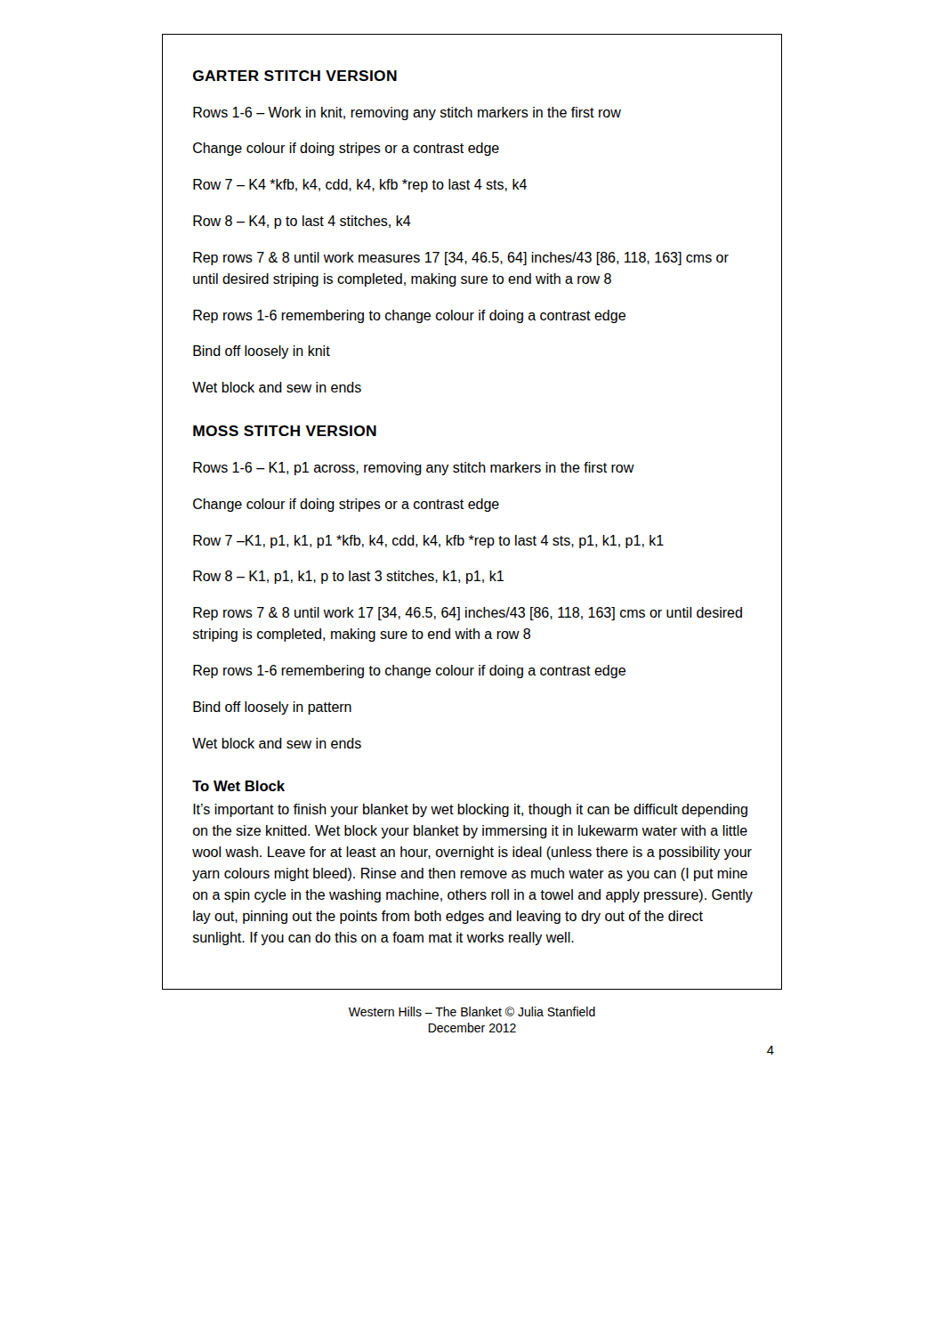GARTER STITCH VERSION
Rows 1-6 – Work in knit, removing any stitch markers in the first row
Change colour if doing stripes or a contrast edge
Row 7 – K4 *kfb, k4, cdd, k4, kfb *rep to last 4 sts, k4
Row 8 – K4, p to last 4 stitches, k4
Rep rows 7 & 8 until work measures 17 [34, 46.5, 64] inches/43 [86, 118, 163] cms or until desired striping is completed, making sure to end with a row 8
Rep rows 1-6 remembering to change colour if doing a contrast edge
Bind off loosely in knit
Wet block and sew in ends
MOSS STITCH VERSION
Rows 1-6 – K1, p1 across, removing any stitch markers in the first row
Change colour if doing stripes or a contrast edge
Row 7 –K1, p1, k1, p1 *kfb, k4, cdd, k4, kfb *rep to last 4 sts, p1, k1, p1, k1
Row 8 – K1, p1, k1, p to last 3 stitches, k1, p1, k1
Rep rows 7 & 8 until work 17 [34, 46.5, 64] inches/43 [86, 118, 163] cms or until desired striping is completed, making sure to end with a row 8
Rep rows 1-6 remembering to change colour if doing a contrast edge
Bind off loosely in pattern
Wet block and sew in ends
To Wet Block
It’s important to finish your blanket by wet blocking it, though it can be difficult depending on the size knitted. Wet block your blanket by immersing it in lukewarm water with a little wool wash. Leave for at least an hour, overnight is ideal (unless there is a possibility your yarn colours might bleed). Rinse and then remove as much water as you can (I put mine on a spin cycle in the washing machine, others roll in a towel and apply pressure). Gently lay out, pinning out the points from both edges and leaving to dry out of the direct sunlight. If you can do this on a foam mat it works really well.
Western Hills – The Blanket © Julia Stanfield
December 2012
4